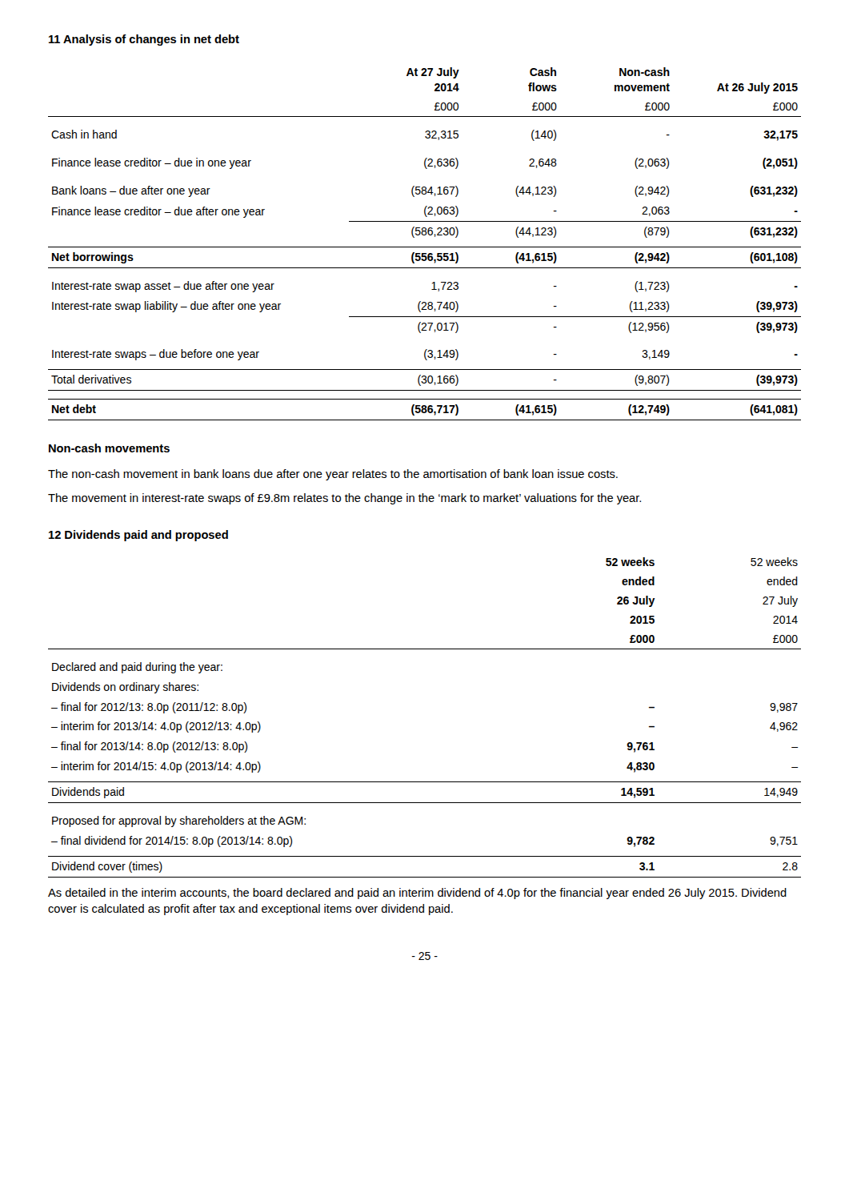11 Analysis of changes in net debt
| | At 27 July 2014 | Cash flows | Non-cash movement | At 26 July 2015 |
| --- | --- | --- | --- | --- |
| | £000 | £000 | £000 | £000 |
| Cash in hand | 32,315 | (140) | - | 32,175 |
| Finance lease creditor – due in one year | (2,636) | 2,648 | (2,063) | (2,051) |
| Bank loans – due after one year | (584,167) | (44,123) | (2,942) | (631,232) |
| Finance lease creditor – due after one year | (2,063) | - | 2,063 | - |
| | (586,230) | (44,123) | (879) | (631,232) |
| Net borrowings | (556,551) | (41,615) | (2,942) | (601,108) |
| Interest-rate swap asset – due after one year | 1,723 | - | (1,723) | - |
| Interest-rate swap liability – due after one year | (28,740) | - | (11,233) | (39,973) |
| | (27,017) | - | (12,956) | (39,973) |
| Interest-rate swaps – due before one year | (3,149) | - | 3,149 | - |
| Total derivatives | (30,166) | - | (9,807) | (39,973) |
| Net debt | (586,717) | (41,615) | (12,749) | (641,081) |
Non-cash movements
The non-cash movement in bank loans due after one year relates to the amortisation of bank loan issue costs.
The movement in interest-rate swaps of £9.8m relates to the change in the ‘mark to market’ valuations for the year.
12 Dividends paid and proposed
| | 52 weeks | 52 weeks |
| --- | --- | --- |
| | ended | ended |
| | 26 July | 27 July |
| | 2015 | 2014 |
| | £000 | £000 |
| Declared and paid during the year: | | |
| Dividends on ordinary shares: | | |
| – final for 2012/13: 8.0p (2011/12: 8.0p) | – | 9,987 |
| – interim for 2013/14: 4.0p (2012/13: 4.0p) | – | 4,962 |
| – final for 2013/14: 8.0p (2012/13: 8.0p) | 9,761 | – |
| – interim for 2014/15: 4.0p (2013/14: 4.0p) | 4,830 | – |
| Dividends paid | 14,591 | 14,949 |
| Proposed for approval by shareholders at the AGM: | | |
| – final dividend for 2014/15: 8.0p (2013/14: 8.0p) | 9,782 | 9,751 |
| Dividend cover (times) | 3.1 | 2.8 |
As detailed in the interim accounts, the board declared and paid an interim dividend of 4.0p for the financial year ended 26 July 2015. Dividend cover is calculated as profit after tax and exceptional items over dividend paid.
- 25 -